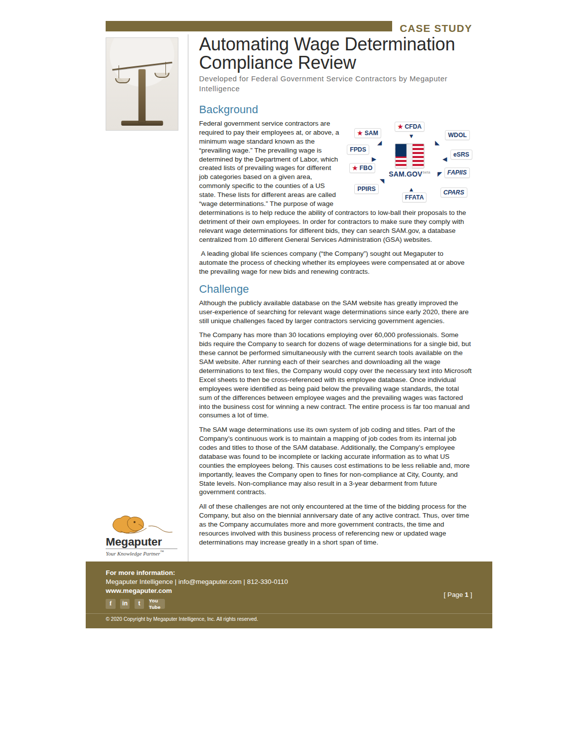CASE STUDY
Megaputer
Your Knowledge Partner™
Automating Wage Determination
Compliance Review
Developed for Federal Government Service Contractors by Megaputer Intelligence
Background
★ CFDA
WDOL
eSRS
FAPIIS
CPARS
FFATA
PPIRS
★ FBO
FPDS
★ SAM
▼ ◣ ◀ ◤ ▲ ◥ ▶ ◢
SAM.GOVbeta
Federal government service contractors are required to pay their employees at, or above, a minimum wage standard known as the “prevailing wage.” The prevailing wage is determined by the Department of Labor, which created lists of prevailing wages for different job categories based on a given area, commonly specific to the counties of a US state. These lists for different areas are called “wage determinations.” The purpose of wage determinations is to help reduce the ability of contractors to low-ball their proposals to the detriment of their own employees. In order for contractors to make sure they comply with relevant wage determinations for different bids, they can search SAM.gov, a database centralized from 10 different General Services Administration (GSA) websites.
A leading global life sciences company (“the Company”) sought out Megaputer to automate the process of checking whether its employees were compensated at or above the prevailing wage for new bids and renewing contracts.
Challenge
Although the publicly available database on the SAM website has greatly improved the user-experience of searching for relevant wage determinations since early 2020, there are still unique challenges faced by larger contractors servicing government agencies.
The Company has more than 30 locations employing over 60,000 professionals. Some bids require the Company to search for dozens of wage determinations for a single bid, but these cannot be performed simultaneously with the current search tools available on the SAM website. After running each of their searches and downloading all the wage determinations to text files, the Company would copy over the necessary text into Microsoft Excel sheets to then be cross-referenced with its employee database. Once individual employees were identified as being paid below the prevailing wage standards, the total sum of the differences between employee wages and the prevailing wages was factored into the business cost for winning a new contract. The entire process is far too manual and consumes a lot of time.
The SAM wage determinations use its own system of job coding and titles. Part of the Company’s continuous work is to maintain a mapping of job codes from its internal job codes and titles to those of the SAM database. Additionally, the Company’s employee database was found to be incomplete or lacking accurate information as to what US counties the employees belong. This causes cost estimations to be less reliable and, more importantly, leaves the Company open to fines for non-compliance at City, County, and State levels. Non-compliance may also result in a 3-year debarment from future government contracts.
All of these challenges are not only encountered at the time of the bidding process for the Company, but also on the biennial anniversary date of any active contract. Thus, over time as the Company accumulates more and more government contracts, the time and resources involved with this business process of referencing new or updated wage determinations may increase greatly in a short span of time.
For more information:
Megaputer Intelligence | info@megaputer.com | 812-330-0110
www.megaputer.com
f in t You Tube
[ Page 1 ]
© 2020 Copyright by Megaputer Intelligence, Inc. All rights reserved.